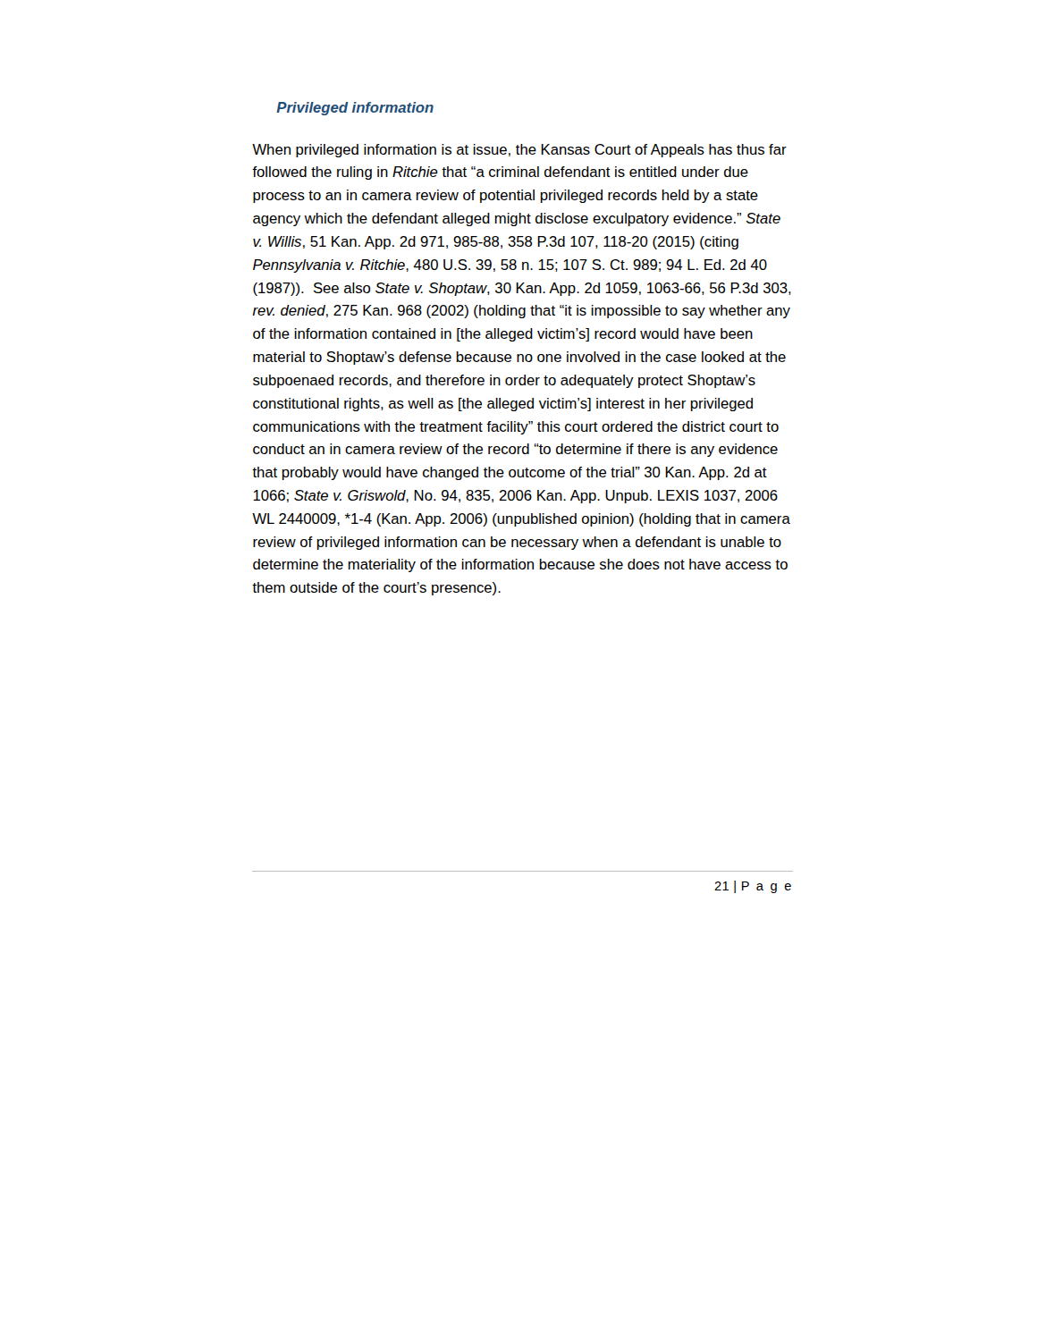Privileged information
When privileged information is at issue, the Kansas Court of Appeals has thus far followed the ruling in Ritchie that “a criminal defendant is entitled under due process to an in camera review of potential privileged records held by a state agency which the defendant alleged might disclose exculpatory evidence.” State v. Willis, 51 Kan. App. 2d 971, 985-88, 358 P.3d 107, 118-20 (2015) (citing Pennsylvania v. Ritchie, 480 U.S. 39, 58 n. 15; 107 S. Ct. 989; 94 L. Ed. 2d 40 (1987)). See also State v. Shoptaw, 30 Kan. App. 2d 1059, 1063-66, 56 P.3d 303, rev. denied, 275 Kan. 968 (2002) (holding that “it is impossible to say whether any of the information contained in [the alleged victim’s] record would have been material to Shoptaw’s defense because no one involved in the case looked at the subpoenaed records, and therefore in order to adequately protect Shoptaw’s constitutional rights, as well as [the alleged victim’s] interest in her privileged communications with the treatment facility” this court ordered the district court to conduct an in camera review of the record “to determine if there is any evidence that probably would have changed the outcome of the trial” 30 Kan. App. 2d at 1066; State v. Griswold, No. 94, 835, 2006 Kan. App. Unpub. LEXIS 1037, 2006 WL 2440009, *1-4 (Kan. App. 2006) (unpublished opinion) (holding that in camera review of privileged information can be necessary when a defendant is unable to determine the materiality of the information because she does not have access to them outside of the court’s presence).
21 | P a g e